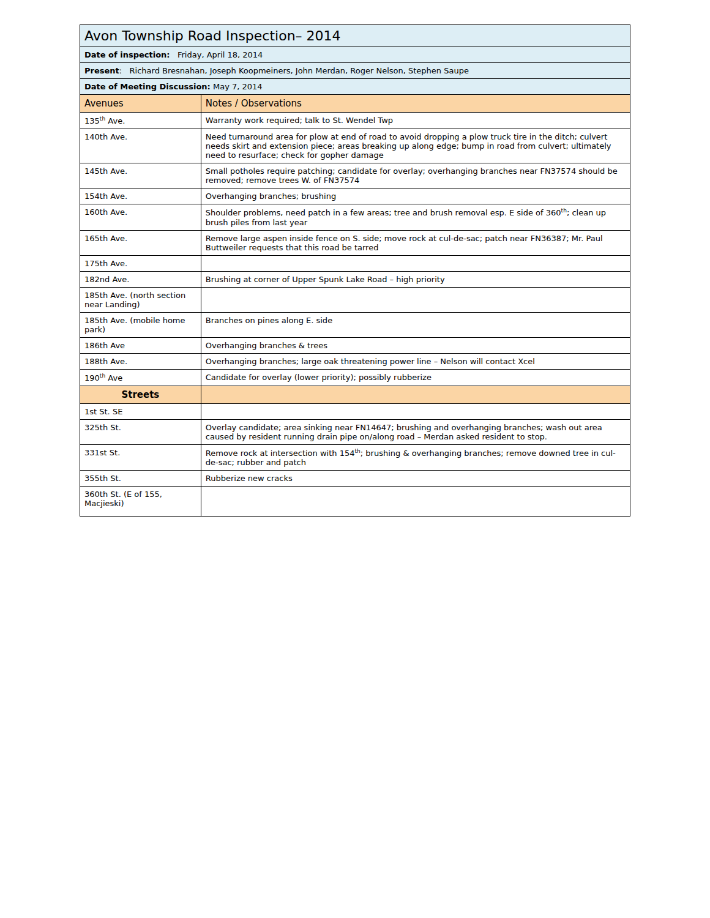| Avon Township Road Inspection– 2014 |
| Date of inspection: Friday, April 18, 2014 |
| Present : Richard Bresnahan, Joseph Koopmeiners, John Merdan, Roger Nelson, Stephen Saupe |
| Date of Meeting Discussion: May 7, 2014 |
| Avenues | Notes / Observations |
| 135 th Ave. | Warranty work required; talk to St. Wendel Twp |
| 140th Ave. | Need turnaround area for plow at end of road to avoid dropping a plow truck tire in the ditch; culvert needs skirt and extension piece; areas breaking up along edge; bump in road from culvert; ultimately need to resurface; check for gopher damage |
| 145th Ave. | Small potholes require patching; candidate for overlay; overhanging branches near FN37574 should be removed; remove trees W. of FN37574 |
| 154th Ave. | Overhanging branches; brushing |
| 160th Ave. | Shoulder problems, need patch in a few areas; tree and brush removal esp. E side of 360 th ; clean up brush piles from last year |
| 165th Ave. | Remove large aspen inside fence on S. side; move rock at cul-de-sac; patch near FN36387; Mr. Paul Buttweiler requests that this road be tarred |
| 175th Ave. | |
| 182nd Ave. | Brushing at corner of Upper Spunk Lake Road – high priority |
| 185th Ave. (north section near Landing) | |
| 185th Ave. (mobile home park) | Branches on pines along E. side |
| 186th Ave | Overhanging branches & trees |
| 188th Ave. | Overhanging branches; large oak threatening power line – Nelson will contact Xcel |
| 190 th Ave | Candidate for overlay (lower priority); possibly rubberize |
| Streets | |
| 1st St. SE | |
| 325th St. | Overlay candidate; area sinking near FN14647; brushing and overhanging branches; wash out area caused by resident running drain pipe on/along road – Merdan asked resident to stop. |
| 331st St. | Remove rock at intersection with 154 th ; brushing & overhanging branches; remove downed tree in cul-de-sac; rubber and patch |
| 355th St. | Rubberize new cracks |
| 360th St. (E of 155, Macjieski) | |